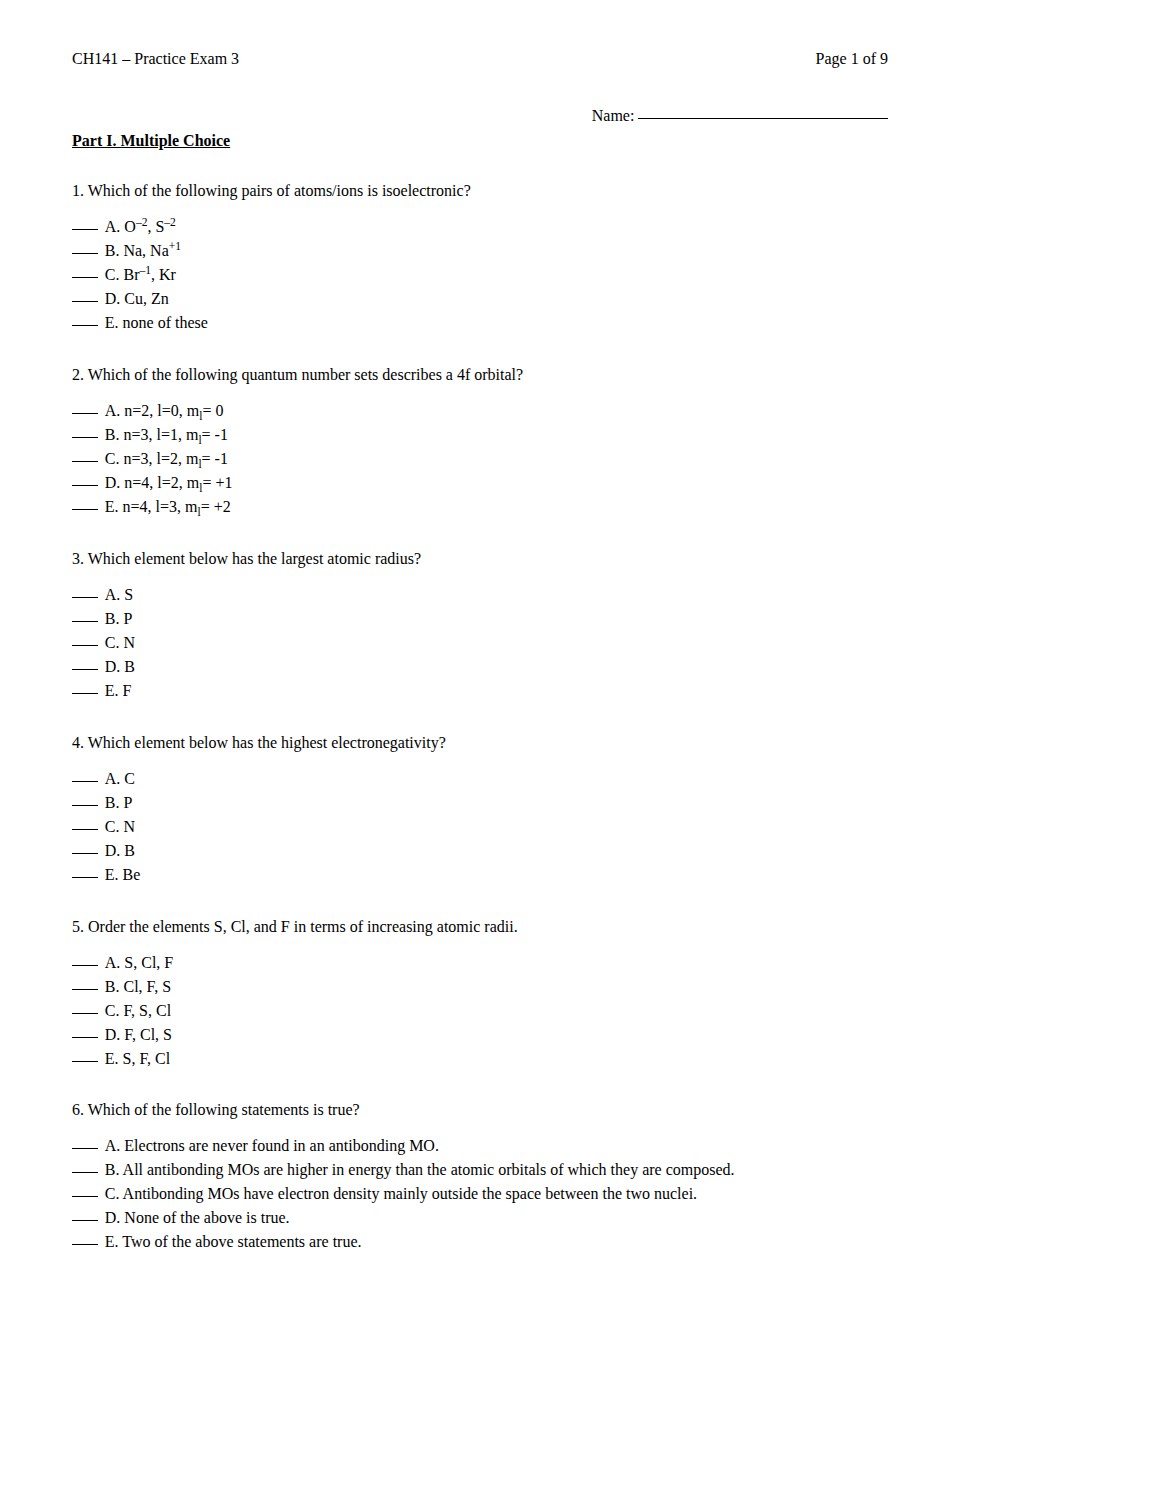CH141 – Practice Exam 3 Page 1 of 9
Name:
Part I. Multiple Choice
1. Which of the following pairs of atoms/ions is isoelectronic?
A. O–2, S–2
B. Na, Na+1
C. Br–1, Kr
D. Cu, Zn
E. none of these
2. Which of the following quantum number sets describes a 4f orbital?
A. n=2, l=0, ml= 0
B. n=3, l=1, ml= -1
C. n=3, l=2, ml= -1
D. n=4, l=2, ml= +1
E. n=4, l=3, ml= +2
3. Which element below has the largest atomic radius?
A. S
B. P
C. N
D. B
E. F
4. Which element below has the highest electronegativity?
A. C
B. P
C. N
D. B
E. Be
5. Order the elements S, Cl, and F in terms of increasing atomic radii.
A. S, Cl, F
B. Cl, F, S
C. F, S, Cl
D. F, Cl, S
E. S, F, Cl
6. Which of the following statements is true?
A. Electrons are never found in an antibonding MO.
B. All antibonding MOs are higher in energy than the atomic orbitals of which they are composed.
C. Antibonding MOs have electron density mainly outside the space between the two nuclei.
D. None of the above is true.
E. Two of the above statements are true.